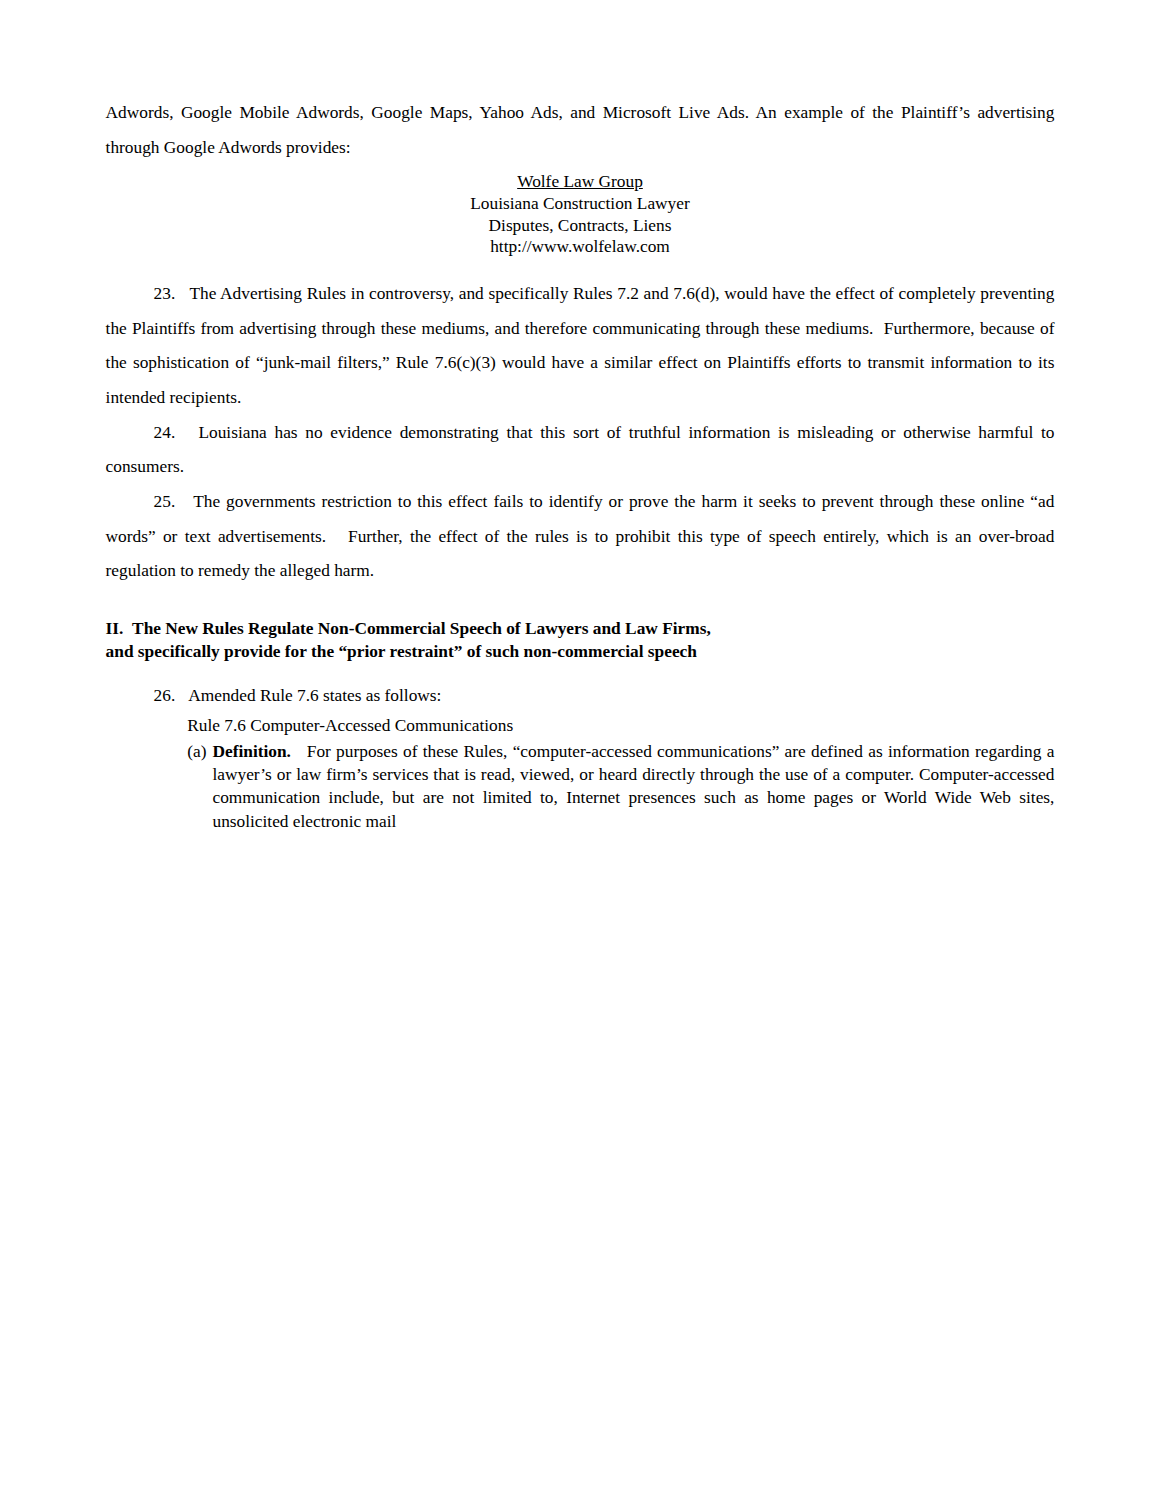Adwords, Google Mobile Adwords, Google Maps, Yahoo Ads, and Microsoft Live Ads. An example of the Plaintiff’s advertising through Google Adwords provides:
Wolfe Law Group
Louisiana Construction Lawyer
Disputes, Contracts, Liens
http://www.wolfelaw.com
23. The Advertising Rules in controversy, and specifically Rules 7.2 and 7.6(d), would have the effect of completely preventing the Plaintiffs from advertising through these mediums, and therefore communicating through these mediums. Furthermore, because of the sophistication of “junk-mail filters,” Rule 7.6(c)(3) would have a similar effect on Plaintiffs efforts to transmit information to its intended recipients.
24. Louisiana has no evidence demonstrating that this sort of truthful information is misleading or otherwise harmful to consumers.
25. The governments restriction to this effect fails to identify or prove the harm it seeks to prevent through these online “ad words” or text advertisements. Further, the effect of the rules is to prohibit this type of speech entirely, which is an over-broad regulation to remedy the alleged harm.
II. The New Rules Regulate Non-Commercial Speech of Lawyers and Law Firms,
and specifically provide for the “prior restraint” of such non-commercial speech
26. Amended Rule 7.6 states as follows:
Rule 7.6 Computer-Accessed Communications
(a) Definition. For purposes of these Rules, “computer-accessed communications” are defined as information regarding a lawyer’s or law firm’s services that is read, viewed, or heard directly through the use of a computer. Computer-accessed communication include, but are not limited to, Internet presences such as home pages or World Wide Web sites, unsolicited electronic mail